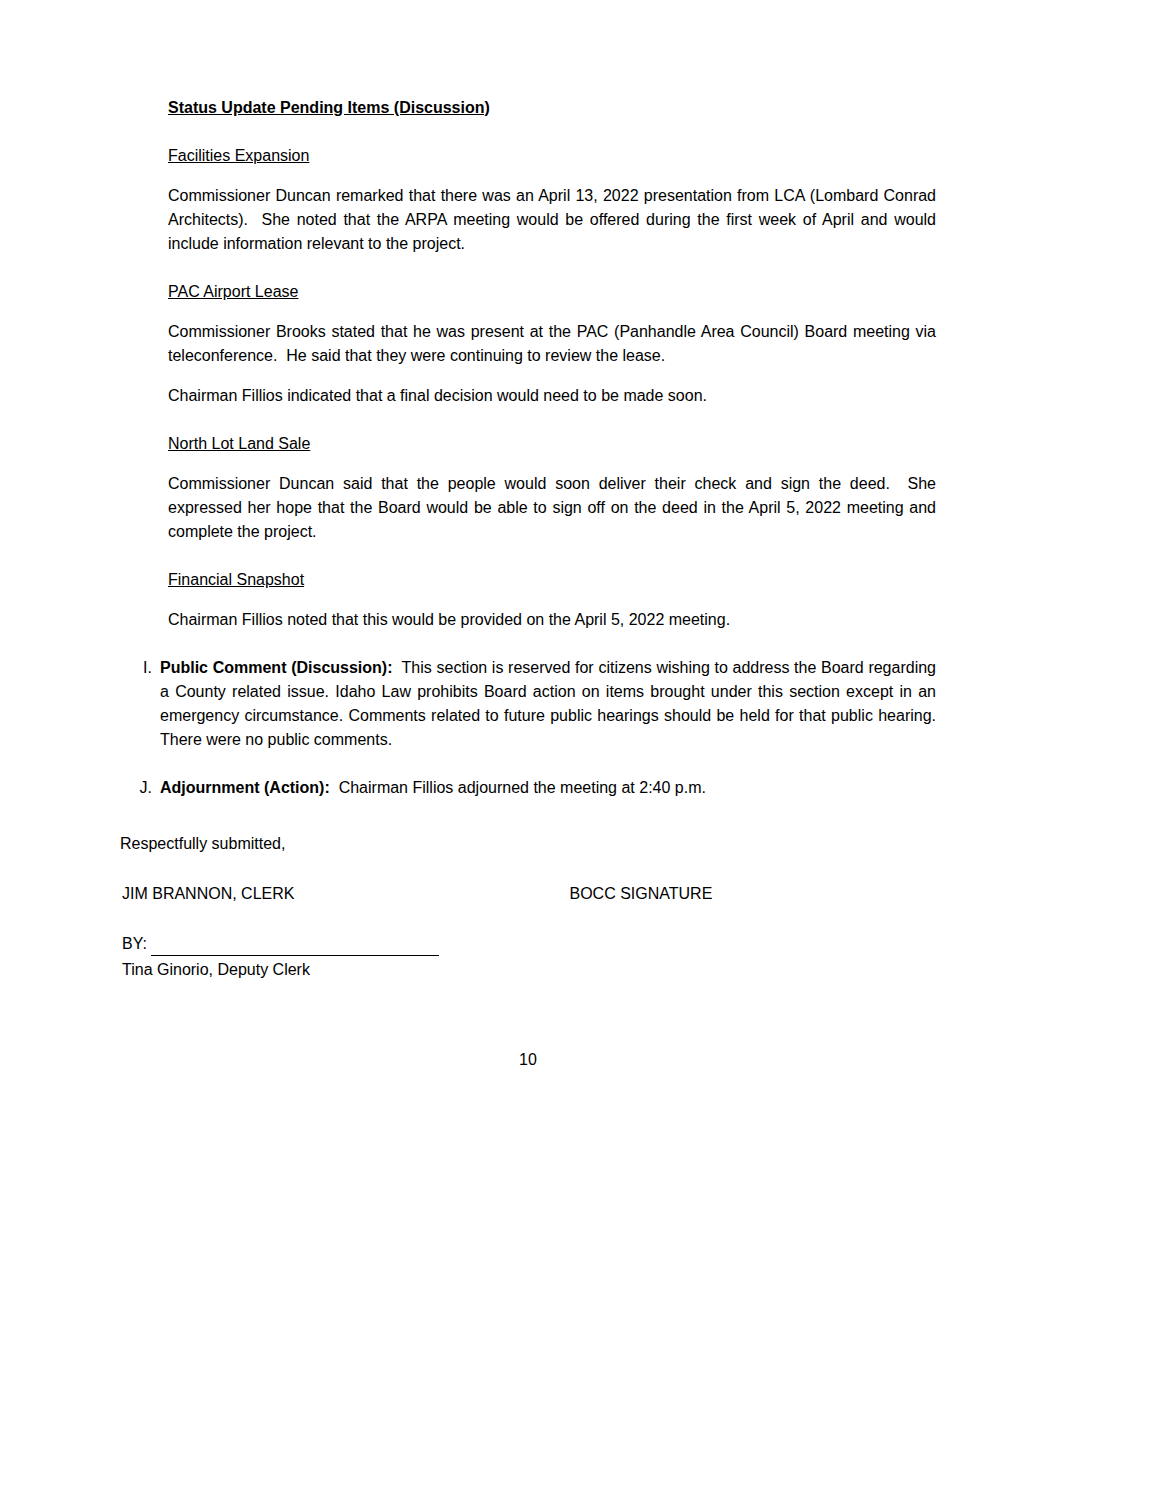Status Update Pending Items (Discussion)
Facilities Expansion
Commissioner Duncan remarked that there was an April 13, 2022 presentation from LCA (Lombard Conrad Architects). She noted that the ARPA meeting would be offered during the first week of April and would include information relevant to the project.
PAC Airport Lease
Commissioner Brooks stated that he was present at the PAC (Panhandle Area Council) Board meeting via teleconference. He said that they were continuing to review the lease.
Chairman Fillios indicated that a final decision would need to be made soon.
North Lot Land Sale
Commissioner Duncan said that the people would soon deliver their check and sign the deed. She expressed her hope that the Board would be able to sign off on the deed in the April 5, 2022 meeting and complete the project.
Financial Snapshot
Chairman Fillios noted that this would be provided on the April 5, 2022 meeting.
I. Public Comment (Discussion): This section is reserved for citizens wishing to address the Board regarding a County related issue. Idaho Law prohibits Board action on items brought under this section except in an emergency circumstance. Comments related to future public hearings should be held for that public hearing. There were no public comments.
J. Adjournment (Action): Chairman Fillios adjourned the meeting at 2:40 p.m.
Respectfully submitted,
| JIM BRANNON, CLERK | BOCC SIGNATURE |
| BY: | |
| Tina Ginorio, Deputy Clerk | |
10